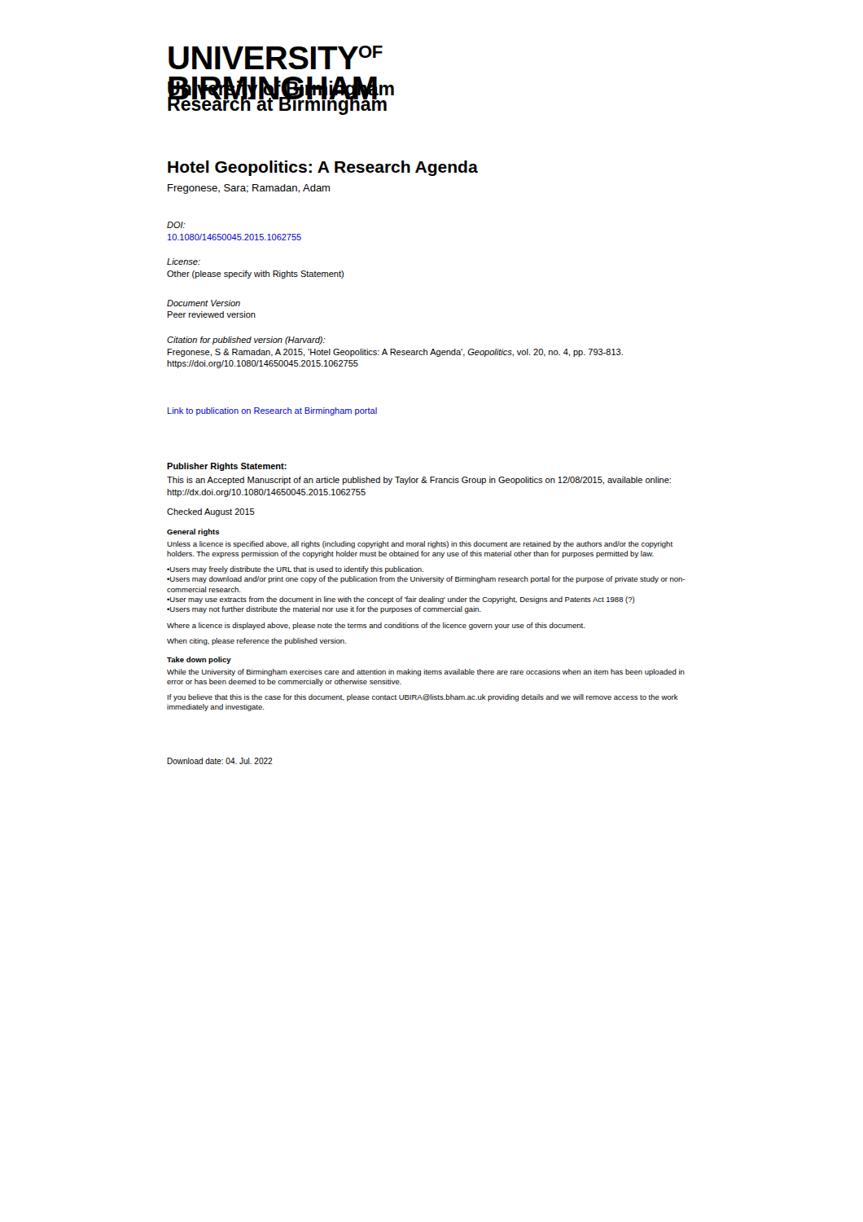UNIVERSITYOF
BIRMINGHAM
University of Birmingham
Research at Birmingham
Hotel Geopolitics: A Research Agenda
Fregonese, Sara; Ramadan, Adam
DOI:
10.1080/14650045.2015.1062755
License:
Other (please specify with Rights Statement)
Document Version
Peer reviewed version
Citation for published version (Harvard):
Fregonese, S & Ramadan, A 2015, 'Hotel Geopolitics: A Research Agenda', Geopolitics, vol. 20, no. 4, pp. 793-813. https://doi.org/10.1080/14650045.2015.1062755
Link to publication on Research at Birmingham portal
Publisher Rights Statement:
This is an Accepted Manuscript of an article published by Taylor & Francis Group in Geopolitics on 12/08/2015, available online: http://dx.doi.org/10.1080/14650045.2015.1062755
Checked August 2015
General rights
Unless a licence is specified above, all rights (including copyright and moral rights) in this document are retained by the authors and/or the copyright holders. The express permission of the copyright holder must be obtained for any use of this material other than for purposes permitted by law.
•Users may freely distribute the URL that is used to identify this publication.
•Users may download and/or print one copy of the publication from the University of Birmingham research portal for the purpose of private study or non-commercial research.
•User may use extracts from the document in line with the concept of 'fair dealing' under the Copyright, Designs and Patents Act 1988 (?)
•Users may not further distribute the material nor use it for the purposes of commercial gain.
Where a licence is displayed above, please note the terms and conditions of the licence govern your use of this document.
When citing, please reference the published version.
Take down policy
While the University of Birmingham exercises care and attention in making items available there are rare occasions when an item has been uploaded in error or has been deemed to be commercially or otherwise sensitive.
If you believe that this is the case for this document, please contact UBIRA@lists.bham.ac.uk providing details and we will remove access to the work immediately and investigate.
Download date: 04. Jul. 2022